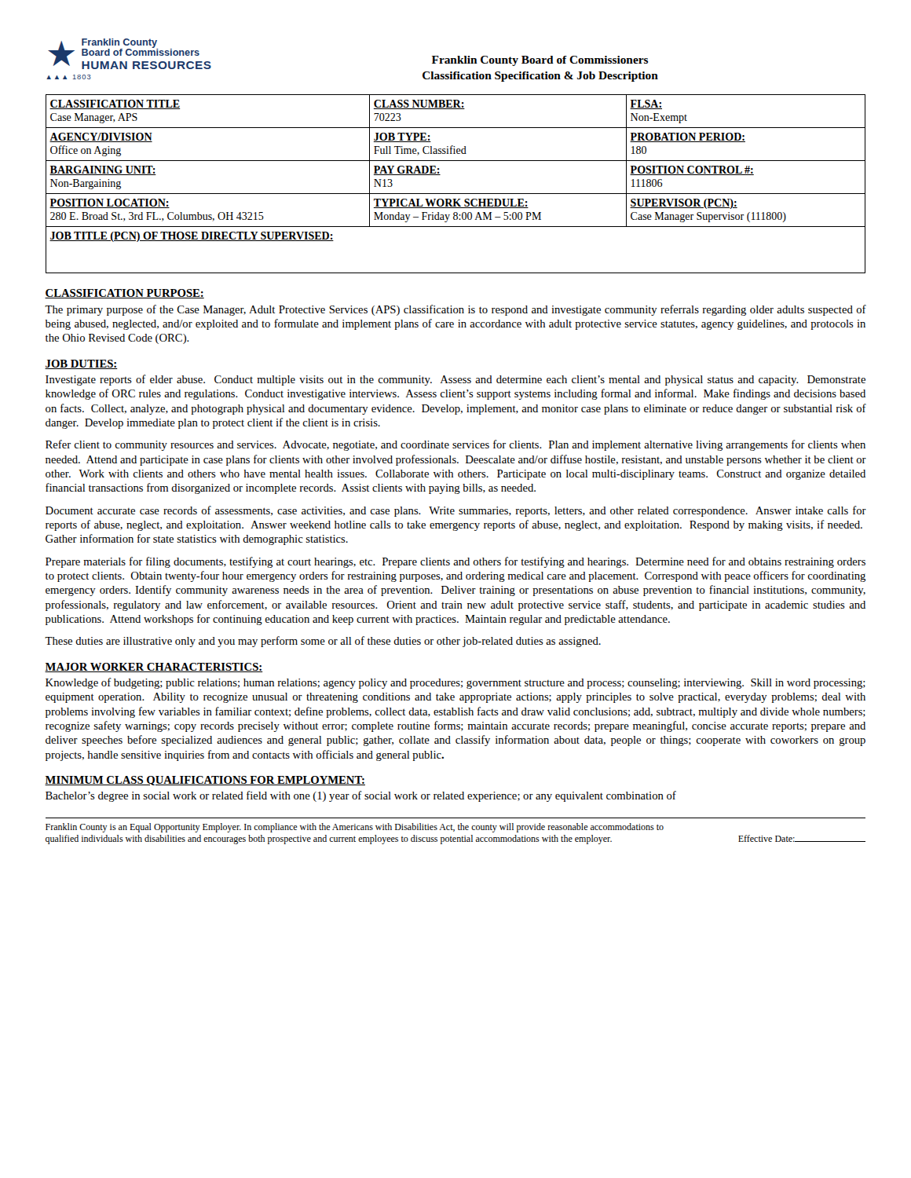★
Franklin County
Board of Commissioners
HUMAN RESOURCES
▲▲▲ 1803
Franklin County Board of Commissioners
Classification Specification & Job Description
| CLASSIFICATION TITLE Case Manager, APS | CLASS NUMBER: 70223 | FLSA: Non-Exempt |
| AGENCY/DIVISION Office on Aging | JOB TYPE: Full Time, Classified | PROBATION PERIOD: 180 |
| BARGAINING UNIT: Non-Bargaining | PAY GRADE: N13 | POSITION CONTROL #: 111806 |
| POSITION LOCATION: 280 E. Broad St., 3rd FL., Columbus, OH 43215 | TYPICAL WORK SCHEDULE: Monday – Friday 8:00 AM – 5:00 PM | SUPERVISOR (PCN): Case Manager Supervisor (111800) |
| JOB TITLE (PCN) OF THOSE DIRECTLY SUPERVISED: |
CLASSIFICATION PURPOSE:
The primary purpose of the Case Manager, Adult Protective Services (APS) classification is to respond and investigate community referrals regarding older adults suspected of being abused, neglected, and/or exploited and to formulate and implement plans of care in accordance with adult protective service statutes, agency guidelines, and protocols in the Ohio Revised Code (ORC).
JOB DUTIES:
Investigate reports of elder abuse. Conduct multiple visits out in the community. Assess and determine each client’s mental and physical status and capacity. Demonstrate knowledge of ORC rules and regulations. Conduct investigative interviews. Assess client’s support systems including formal and informal. Make findings and decisions based on facts. Collect, analyze, and photograph physical and documentary evidence. Develop, implement, and monitor case plans to eliminate or reduce danger or substantial risk of danger. Develop immediate plan to protect client if the client is in crisis.
Refer client to community resources and services. Advocate, negotiate, and coordinate services for clients. Plan and implement alternative living arrangements for clients when needed. Attend and participate in case plans for clients with other involved professionals. Deescalate and/or diffuse hostile, resistant, and unstable persons whether it be client or other. Work with clients and others who have mental health issues. Collaborate with others. Participate on local multi-disciplinary teams. Construct and organize detailed financial transactions from disorganized or incomplete records. Assist clients with paying bills, as needed.
Document accurate case records of assessments, case activities, and case plans. Write summaries, reports, letters, and other related correspondence. Answer intake calls for reports of abuse, neglect, and exploitation. Answer weekend hotline calls to take emergency reports of abuse, neglect, and exploitation. Respond by making visits, if needed. Gather information for state statistics with demographic statistics.
Prepare materials for filing documents, testifying at court hearings, etc. Prepare clients and others for testifying and hearings. Determine need for and obtains restraining orders to protect clients. Obtain twenty-four hour emergency orders for restraining purposes, and ordering medical care and placement. Correspond with peace officers for coordinating emergency orders. Identify community awareness needs in the area of prevention. Deliver training or presentations on abuse prevention to financial institutions, community, professionals, regulatory and law enforcement, or available resources. Orient and train new adult protective service staff, students, and participate in academic studies and publications. Attend workshops for continuing education and keep current with practices. Maintain regular and predictable attendance.
These duties are illustrative only and you may perform some or all of these duties or other job-related duties as assigned.
MAJOR WORKER CHARACTERISTICS:
Knowledge of budgeting; public relations; human relations; agency policy and procedures; government structure and process; counseling; interviewing. Skill in word processing; equipment operation. Ability to recognize unusual or threatening conditions and take appropriate actions; apply principles to solve practical, everyday problems; deal with problems involving few variables in familiar context; define problems, collect data, establish facts and draw valid conclusions; add, subtract, multiply and divide whole numbers; recognize safety warnings; copy records precisely without error; complete routine forms; maintain accurate records; prepare meaningful, concise accurate reports; prepare and deliver speeches before specialized audiences and general public; gather, collate and classify information about data, people or things; cooperate with coworkers on group projects, handle sensitive inquiries from and contacts with officials and general public.
MINIMUM CLASS QUALIFICATIONS FOR EMPLOYMENT:
Bachelor’s degree in social work or related field with one (1) year of social work or related experience; or any equivalent combination of
Franklin County is an Equal Opportunity Employer. In compliance with the Americans with Disabilities Act, the county will provide reasonable accommodations to qualified individuals with disabilities and encourages both prospective and current employees to discuss potential accommodations with the employer.
Effective Date: